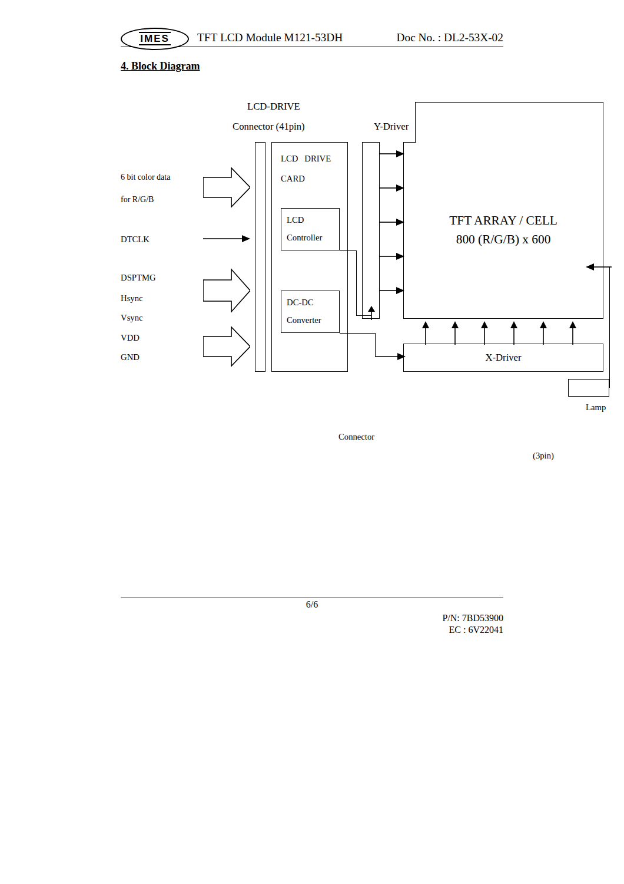IMES
TFT LCD Module M121-53DH
Doc No. : DL2-53X-02
4. Block Diagram
LCD-DRIVE
Connector (41pin)
Y-Driver
Backlight Unit
6 bit color data
for R/G/B
DTCLK
DSPTMG
Hsync
Vsync
VDD
GND
LCD DRIVE
CARD
LCD
Controller
DC-DC
Converter
TFT ARRAY / CELL
800 (R/G/B) x 600
X-Driver
Lamp
Connector
(3pin)
6/6
P/N: 7BD53900
EC : 6V22041